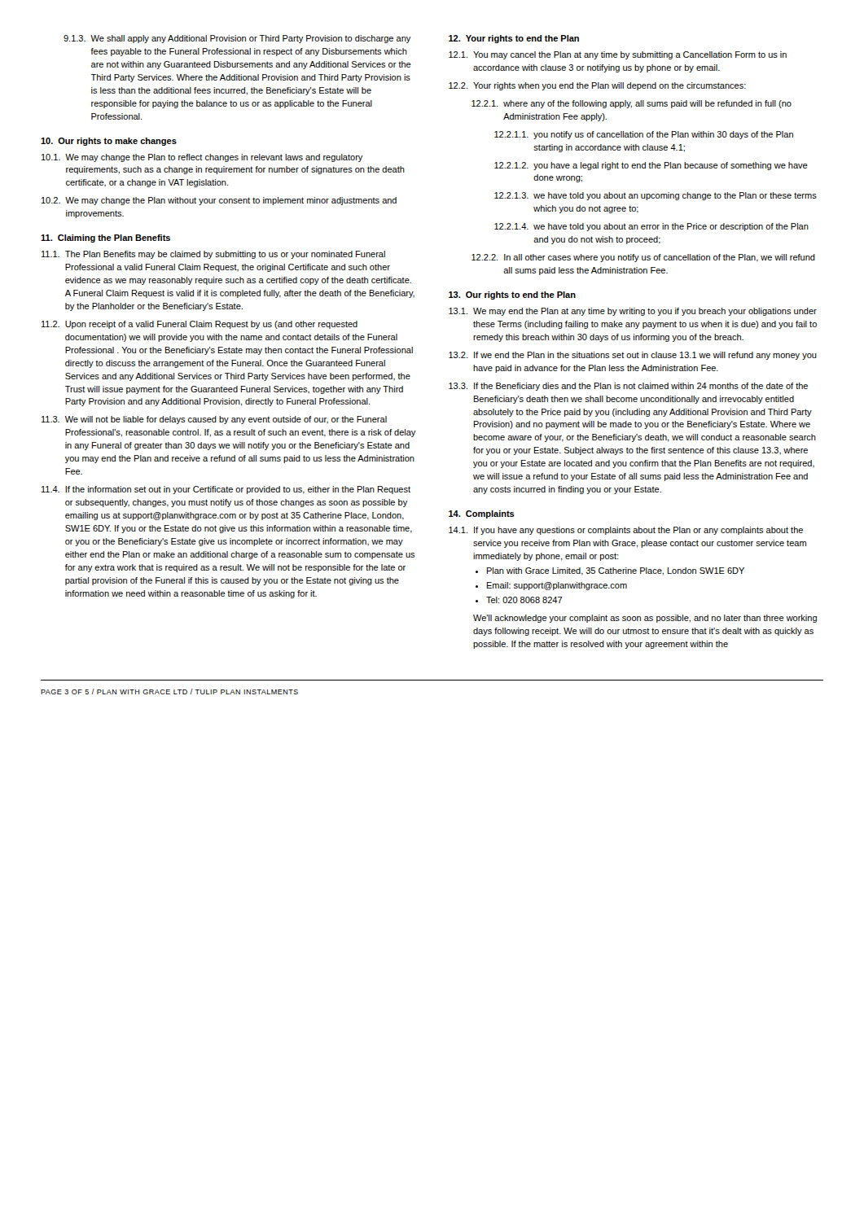9.1.3.
We shall apply any Additional Provision or Third Party Provision to discharge any fees payable to the Funeral Professional in respect of any Disbursements which are not within any Guaranteed Disbursements and any Additional Services or the Third Party Services. Where the Additional Provision and Third Party Provision is is less than the additional fees incurred, the Beneficiary's Estate will be responsible for paying the balance to us or as applicable to the Funeral Professional.
10.
Our rights to make changes
10.1.
We may change the Plan to reflect changes in relevant laws and regulatory requirements, such as a change in requirement for number of signatures on the death certificate, or a change in VAT legislation.
10.2.
We may change the Plan without your consent to implement minor adjustments and improvements.
11.
Claiming the Plan Benefits
11.1.
The Plan Benefits may be claimed by submitting to us or your nominated Funeral Professional a valid Funeral Claim Request, the original Certificate and such other evidence as we may reasonably require such as a certified copy of the death certificate. A Funeral Claim Request is valid if it is completed fully, after the death of the Beneficiary, by the Planholder or the Beneficiary's Estate.
11.2.
Upon receipt of a valid Funeral Claim Request by us (and other requested documentation) we will provide you with the name and contact details of the Funeral Professional . You or the Beneficiary's Estate may then contact the Funeral Professional directly to discuss the arrangement of the Funeral. Once the Guaranteed Funeral Services and any Additional Services or Third Party Services have been performed, the Trust will issue payment for the Guaranteed Funeral Services, together with any Third Party Provision and any Additional Provision, directly to Funeral Professional.
11.3.
We will not be liable for delays caused by any event outside of our, or the Funeral Professional's, reasonable control. If, as a result of such an event, there is a risk of delay in any Funeral of greater than 30 days we will notify you or the Beneficiary's Estate and you may end the Plan and receive a refund of all sums paid to us less the Administration Fee.
11.4.
If the information set out in your Certificate or provided to us, either in the Plan Request or subsequently, changes, you must notify us of those changes as soon as possible by emailing us at support@planwithgrace.com or by post at 35 Catherine Place, London, SW1E 6DY. If you or the Estate do not give us this information within a reasonable time, or you or the Beneficiary's Estate give us incomplete or incorrect information, we may either end the Plan or make an additional charge of a reasonable sum to compensate us for any extra work that is required as a result. We will not be responsible for the late or partial provision of the Funeral if this is caused by you or the Estate not giving us the information we need within a reasonable time of us asking for it.
12.
Your rights to end the Plan
12.1.
You may cancel the Plan at any time by submitting a Cancellation Form to us in accordance with clause 3 or notifying us by phone or by email.
12.2.
Your rights when you end the Plan will depend on the circumstances:
12.2.1.
where any of the following apply, all sums paid will be refunded in full (no Administration Fee apply).
12.2.1.1.
you notify us of cancellation of the Plan within 30 days of the Plan starting in accordance with clause 4.1;
12.2.1.2.
you have a legal right to end the Plan because of something we have done wrong;
12.2.1.3.
we have told you about an upcoming change to the Plan or these terms which you do not agree to;
12.2.1.4.
we have told you about an error in the Price or description of the Plan and you do not wish to proceed;
12.2.2.
In all other cases where you notify us of cancellation of the Plan, we will refund all sums paid less the Administration Fee.
13.
Our rights to end the Plan
13.1.
We may end the Plan at any time by writing to you if you breach your obligations under these Terms (including failing to make any payment to us when it is due) and you fail to remedy this breach within 30 days of us informing you of the breach.
13.2.
If we end the Plan in the situations set out in clause 13.1 we will refund any money you have paid in advance for the Plan less the Administration Fee.
13.3.
If the Beneficiary dies and the Plan is not claimed within 24 months of the date of the Beneficiary's death then we shall become unconditionally and irrevocably entitled absolutely to the Price paid by you (including any Additional Provision and Third Party Provision) and no payment will be made to you or the Beneficiary's Estate. Where we become aware of your, or the Beneficiary's death, we will conduct a reasonable search for you or your Estate. Subject always to the first sentence of this clause 13.3, where you or your Estate are located and you confirm that the Plan Benefits are not required, we will issue a refund to your Estate of all sums paid less the Administration Fee and any costs incurred in finding you or your Estate.
14.
Complaints
14.1.
If you have any questions or complaints about the Plan or any complaints about the service you receive from Plan with Grace, please contact our customer service team immediately by phone, email or post:
Plan with Grace Limited, 35 Catherine Place, London SW1E 6DY
Email: support@planwithgrace.com
Tel: 020 8068 8247
We'll acknowledge your complaint as soon as possible, and no later than three working days following receipt. We will do our utmost to ensure that it's dealt with as quickly as possible. If the matter is resolved with your agreement within the
PAGE 3 OF 5 / PLAN WITH GRACE LTD / TULIP PLAN INSTALMENTS